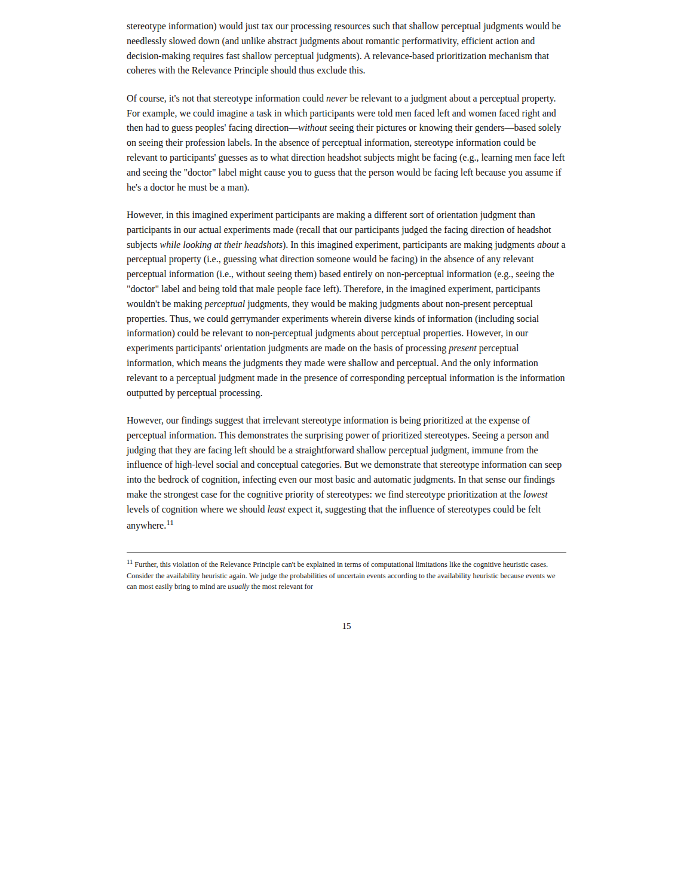stereotype information) would just tax our processing resources such that shallow perceptual judgments would be needlessly slowed down (and unlike abstract judgments about romantic performativity, efficient action and decision-making requires fast shallow perceptual judgments). A relevance-based prioritization mechanism that coheres with the Relevance Principle should thus exclude this.
Of course, it's not that stereotype information could never be relevant to a judgment about a perceptual property. For example, we could imagine a task in which participants were told men faced left and women faced right and then had to guess peoples' facing direction—without seeing their pictures or knowing their genders—based solely on seeing their profession labels. In the absence of perceptual information, stereotype information could be relevant to participants' guesses as to what direction headshot subjects might be facing (e.g., learning men face left and seeing the "doctor" label might cause you to guess that the person would be facing left because you assume if he's a doctor he must be a man).
However, in this imagined experiment participants are making a different sort of orientation judgment than participants in our actual experiments made (recall that our participants judged the facing direction of headshot subjects while looking at their headshots). In this imagined experiment, participants are making judgments about a perceptual property (i.e., guessing what direction someone would be facing) in the absence of any relevant perceptual information (i.e., without seeing them) based entirely on non-perceptual information (e.g., seeing the "doctor" label and being told that male people face left). Therefore, in the imagined experiment, participants wouldn't be making perceptual judgments, they would be making judgments about non-present perceptual properties. Thus, we could gerrymander experiments wherein diverse kinds of information (including social information) could be relevant to non-perceptual judgments about perceptual properties. However, in our experiments participants' orientation judgments are made on the basis of processing present perceptual information, which means the judgments they made were shallow and perceptual. And the only information relevant to a perceptual judgment made in the presence of corresponding perceptual information is the information outputted by perceptual processing.
However, our findings suggest that irrelevant stereotype information is being prioritized at the expense of perceptual information. This demonstrates the surprising power of prioritized stereotypes. Seeing a person and judging that they are facing left should be a straightforward shallow perceptual judgment, immune from the influence of high-level social and conceptual categories. But we demonstrate that stereotype information can seep into the bedrock of cognition, infecting even our most basic and automatic judgments. In that sense our findings make the strongest case for the cognitive priority of stereotypes: we find stereotype prioritization at the lowest levels of cognition where we should least expect it, suggesting that the influence of stereotypes could be felt anywhere.11
11 Further, this violation of the Relevance Principle can't be explained in terms of computational limitations like the cognitive heuristic cases. Consider the availability heuristic again. We judge the probabilities of uncertain events according to the availability heuristic because events we can most easily bring to mind are usually the most relevant for
15